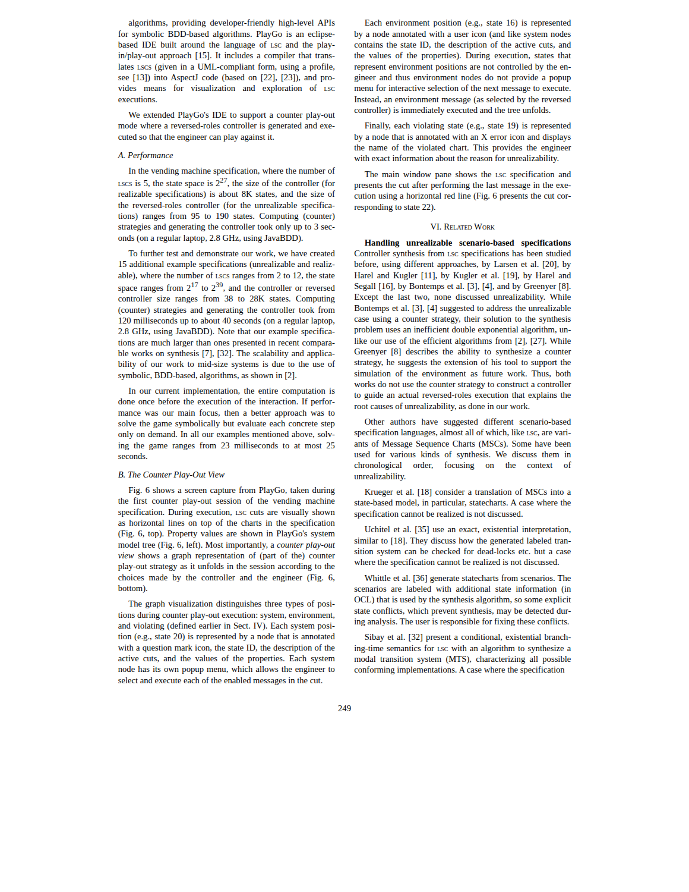algorithms, providing developer-friendly high-level APIs for symbolic BDD-based algorithms. PlayGo is an eclipse-based IDE built around the language of lsc and the play-in/play-out approach [15]. It includes a compiler that translates lscs (given in a UML-compliant form, using a profile, see [13]) into AspectJ code (based on [22], [23]), and provides means for visualization and exploration of lsc executions.
We extended PlayGo's IDE to support a counter play-out mode where a reversed-roles controller is generated and executed so that the engineer can play against it.
A. Performance
In the vending machine specification, where the number of lscs is 5, the state space is 227, the size of the controller (for realizable specifications) is about 8K states, and the size of the reversed-roles controller (for the unrealizable specifications) ranges from 95 to 190 states. Computing (counter) strategies and generating the controller took only up to 3 seconds (on a regular laptop, 2.8 GHz, using JavaBDD).
To further test and demonstrate our work, we have created 15 additional example specifications (unrealizable and realizable), where the number of lscs ranges from 2 to 12, the state space ranges from 217 to 239, and the controller or reversed controller size ranges from 38 to 28K states. Computing (counter) strategies and generating the controller took from 120 milliseconds up to about 40 seconds (on a regular laptop, 2.8 GHz, using JavaBDD). Note that our example specifications are much larger than ones presented in recent comparable works on synthesis [7], [32]. The scalability and applicability of our work to mid-size systems is due to the use of symbolic, BDD-based, algorithms, as shown in [2].
In our current implementation, the entire computation is done once before the execution of the interaction. If performance was our main focus, then a better approach was to solve the game symbolically but evaluate each concrete step only on demand. In all our examples mentioned above, solving the game ranges from 23 milliseconds to at most 25 seconds.
B. The Counter Play-Out View
Fig. 6 shows a screen capture from PlayGo, taken during the first counter play-out session of the vending machine specification. During execution, lsc cuts are visually shown as horizontal lines on top of the charts in the specification (Fig. 6, top). Property values are shown in PlayGo's system model tree (Fig. 6, left). Most importantly, a counter play-out view shows a graph representation of (part of the) counter play-out strategy as it unfolds in the session according to the choices made by the controller and the engineer (Fig. 6, bottom).
The graph visualization distinguishes three types of positions during counter play-out execution: system, environment, and violating (defined earlier in Sect. IV). Each system position (e.g., state 20) is represented by a node that is annotated with a question mark icon, the state ID, the description of the active cuts, and the values of the properties. Each system node has its own popup menu, which allows the engineer to select and execute each of the enabled messages in the cut.
Each environment position (e.g., state 16) is represented by a node annotated with a user icon (and like system nodes contains the state ID, the description of the active cuts, and the values of the properties). During execution, states that represent environment positions are not controlled by the engineer and thus environment nodes do not provide a popup menu for interactive selection of the next message to execute. Instead, an environment message (as selected by the reversed controller) is immediately executed and the tree unfolds.
Finally, each violating state (e.g., state 19) is represented by a node that is annotated with an X error icon and displays the name of the violated chart. This provides the engineer with exact information about the reason for unrealizability.
The main window pane shows the lsc specification and presents the cut after performing the last message in the execution using a horizontal red line (Fig. 6 presents the cut corresponding to state 22).
VI. Related Work
Handling unrealizable scenario-based specifications Controller synthesis from lsc specifications has been studied before, using different approaches, by Larsen et al. [20], by Harel and Kugler [11], by Kugler et al. [19], by Harel and Segall [16], by Bontemps et al. [3], [4], and by Greenyer [8]. Except the last two, none discussed unrealizability. While Bontemps et al. [3], [4] suggested to address the unrealizable case using a counter strategy, their solution to the synthesis problem uses an inefficient double exponential algorithm, unlike our use of the efficient algorithms from [2], [27]. While Greenyer [8] describes the ability to synthesize a counter strategy, he suggests the extension of his tool to support the simulation of the environment as future work. Thus, both works do not use the counter strategy to construct a controller to guide an actual reversed-roles execution that explains the root causes of unrealizability, as done in our work.
Other authors have suggested different scenario-based specification languages, almost all of which, like lsc, are variants of Message Sequence Charts (MSCs). Some have been used for various kinds of synthesis. We discuss them in chronological order, focusing on the context of unrealizability.
Krueger et al. [18] consider a translation of MSCs into a state-based model, in particular, statecharts. A case where the specification cannot be realized is not discussed.
Uchitel et al. [35] use an exact, existential interpretation, similar to [18]. They discuss how the generated labeled transition system can be checked for dead-locks etc. but a case where the specification cannot be realized is not discussed.
Whittle et al. [36] generate statecharts from scenarios. The scenarios are labeled with additional state information (in OCL) that is used by the synthesis algorithm, so some explicit state conflicts, which prevent synthesis, may be detected during analysis. The user is responsible for fixing these conflicts.
Sibay et al. [32] present a conditional, existential branching-time semantics for lsc with an algorithm to synthesize a modal transition system (MTS), characterizing all possible conforming implementations. A case where the specification
249